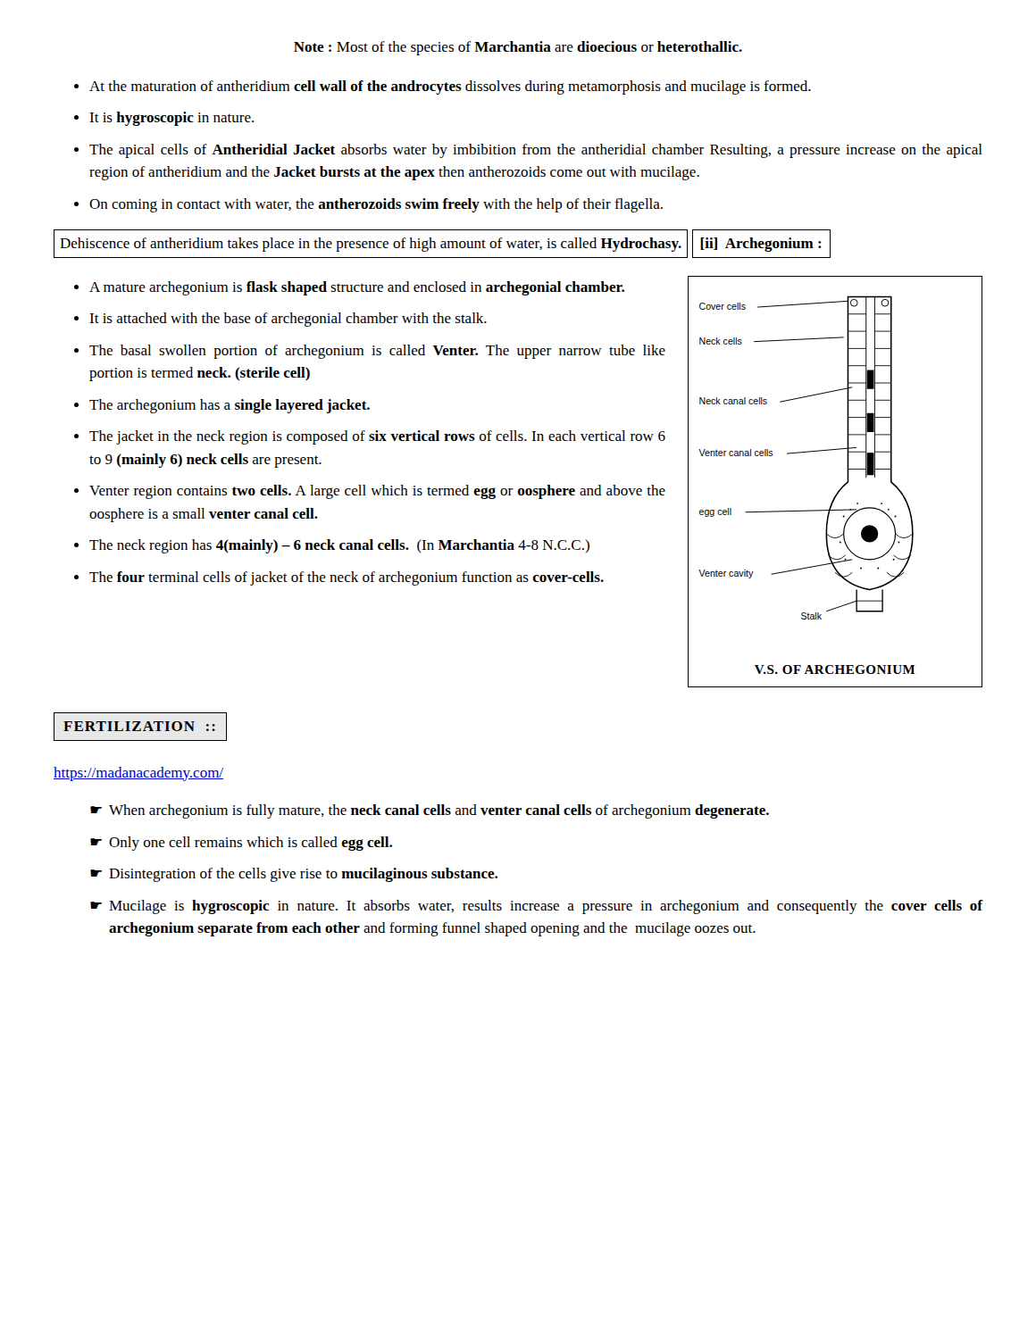Note : Most of the species of Marchantia are dioecious or heterothallic.
At the maturation of antheridium cell wall of the androcytes dissolves during metamorphosis and mucilage is formed.
It is hygroscopic in nature.
The apical cells of Antheridial Jacket absorbs water by imbibition from the antheridial chamber Resulting, a pressure increase on the apical region of antheridium and the Jacket bursts at the apex then antherozoids come out with mucilage.
On coming in contact with water, the antherozoids swim freely with the help of their flagella.
Dehiscence of antheridium takes place in the presence of high amount of water, is called Hydrochasy.
[ii] Archegonium :
Cover cells Neck cells Neck canal cells Venter canal cells egg cell Venter cavity Stalk
V.S. OF ARCHEGONIUM
A mature archegonium is flask shaped structure and enclosed in archegonial chamber.
It is attached with the base of archegonial chamber with the stalk.
The basal swollen portion of archegonium is called Venter. The upper narrow tube like portion is termed neck. (sterile cell)
The archegonium has a single layered jacket.
The jacket in the neck region is composed of six vertical rows of cells. In each vertical row 6 to 9 (mainly 6) neck cells are present.
Venter region contains two cells. A large cell which is termed egg or oosphere and above the oosphere is a small venter canal cell.
The neck region has 4(mainly) – 6 neck canal cells. (In Marchantia 4-8 N.C.C.)
The four terminal cells of jacket of the neck of archegonium function as cover-cells.
FERTILIZATION ::
https://madanacademy.com/
When archegonium is fully mature, the neck canal cells and venter canal cells of archegonium degenerate.
Only one cell remains which is called egg cell.
Disintegration of the cells give rise to mucilaginous substance.
Mucilage is hygroscopic in nature. It absorbs water, results increase a pressure in archegonium and consequently the cover cells of archegonium separate from each other and forming funnel shaped opening and the mucilage oozes out.